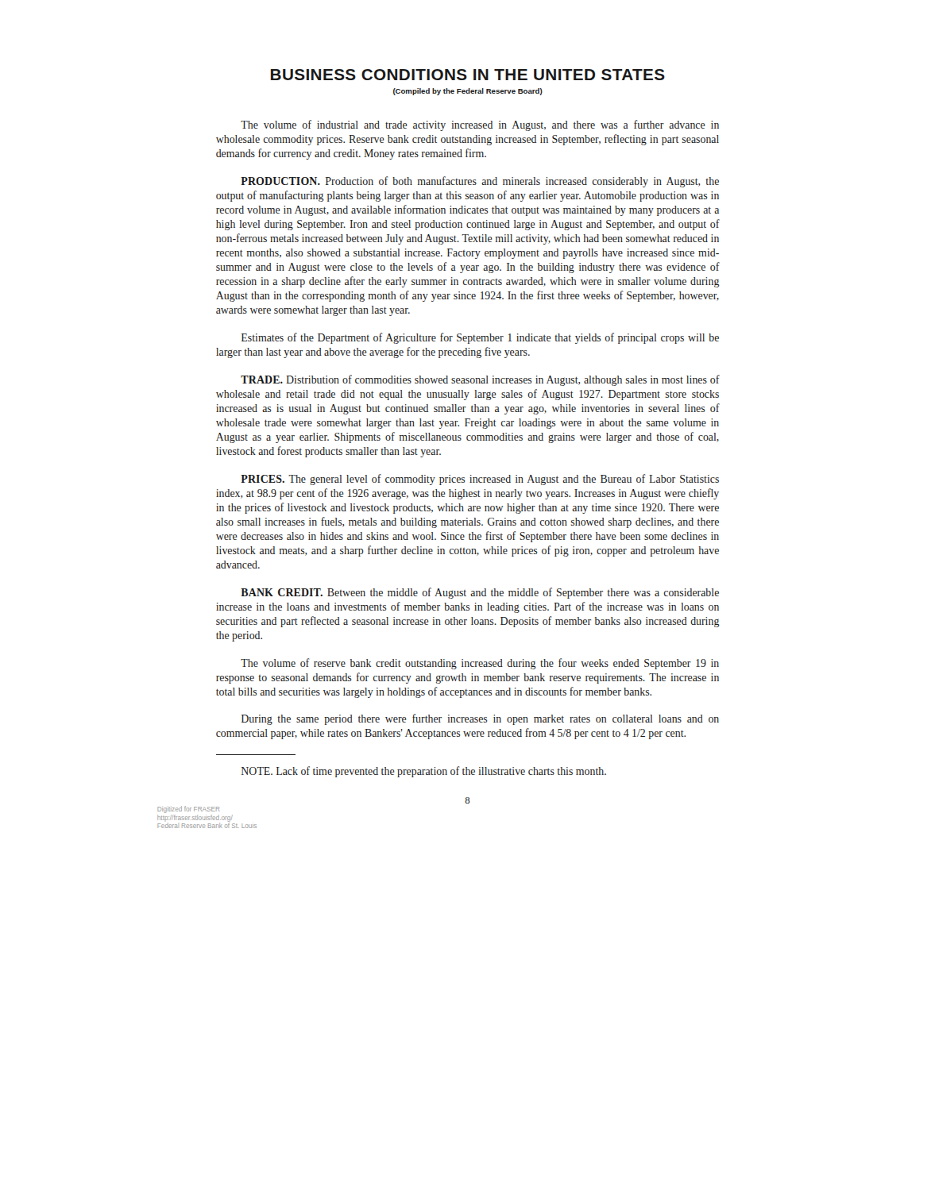BUSINESS CONDITIONS IN THE UNITED STATES
(Compiled by the Federal Reserve Board)
The volume of industrial and trade activity increased in August, and there was a further advance in wholesale commodity prices. Reserve bank credit outstanding increased in September, reflecting in part seasonal demands for currency and credit. Money rates remained firm.
PRODUCTION. Production of both manufactures and minerals increased considerably in August, the output of manufacturing plants being larger than at this season of any earlier year. Automobile production was in record volume in August, and available information indicates that output was maintained by many producers at a high level during September. Iron and steel production continued large in August and September, and output of non-ferrous metals increased between July and August. Textile mill activity, which had been somewhat reduced in recent months, also showed a substantial increase. Factory employment and payrolls have increased since mid-summer and in August were close to the levels of a year ago. In the building industry there was evidence of recession in a sharp decline after the early summer in contracts awarded, which were in smaller volume during August than in the corresponding month of any year since 1924. In the first three weeks of September, however, awards were somewhat larger than last year.
Estimates of the Department of Agriculture for September 1 indicate that yields of principal crops will be larger than last year and above the average for the preceding five years.
TRADE. Distribution of commodities showed seasonal increases in August, although sales in most lines of wholesale and retail trade did not equal the unusually large sales of August 1927. Department store stocks increased as is usual in August but continued smaller than a year ago, while inventories in several lines of wholesale trade were somewhat larger than last year. Freight car loadings were in about the same volume in August as a year earlier. Shipments of miscellaneous commodities and grains were larger and those of coal, livestock and forest products smaller than last year.
PRICES. The general level of commodity prices increased in August and the Bureau of Labor Statistics index, at 98.9 per cent of the 1926 average, was the highest in nearly two years. Increases in August were chiefly in the prices of livestock and livestock products, which are now higher than at any time since 1920. There were also small increases in fuels, metals and building materials. Grains and cotton showed sharp declines, and there were decreases also in hides and skins and wool. Since the first of September there have been some declines in livestock and meats, and a sharp further decline in cotton, while prices of pig iron, copper and petroleum have advanced.
BANK CREDIT. Between the middle of August and the middle of September there was a considerable increase in the loans and investments of member banks in leading cities. Part of the increase was in loans on securities and part reflected a seasonal increase in other loans. Deposits of member banks also increased during the period.
The volume of reserve bank credit outstanding increased during the four weeks ended September 19 in response to seasonal demands for currency and growth in member bank reserve requirements. The increase in total bills and securities was largely in holdings of acceptances and in discounts for member banks.
During the same period there were further increases in open market rates on collateral loans and on commercial paper, while rates on Bankers' Acceptances were reduced from 4 5/8 per cent to 4 1/2 per cent.
NOTE. Lack of time prevented the preparation of the illustrative charts this month.
8
Digitized for FRASER
http://fraser.stlouisfed.org/
Federal Reserve Bank of St. Louis